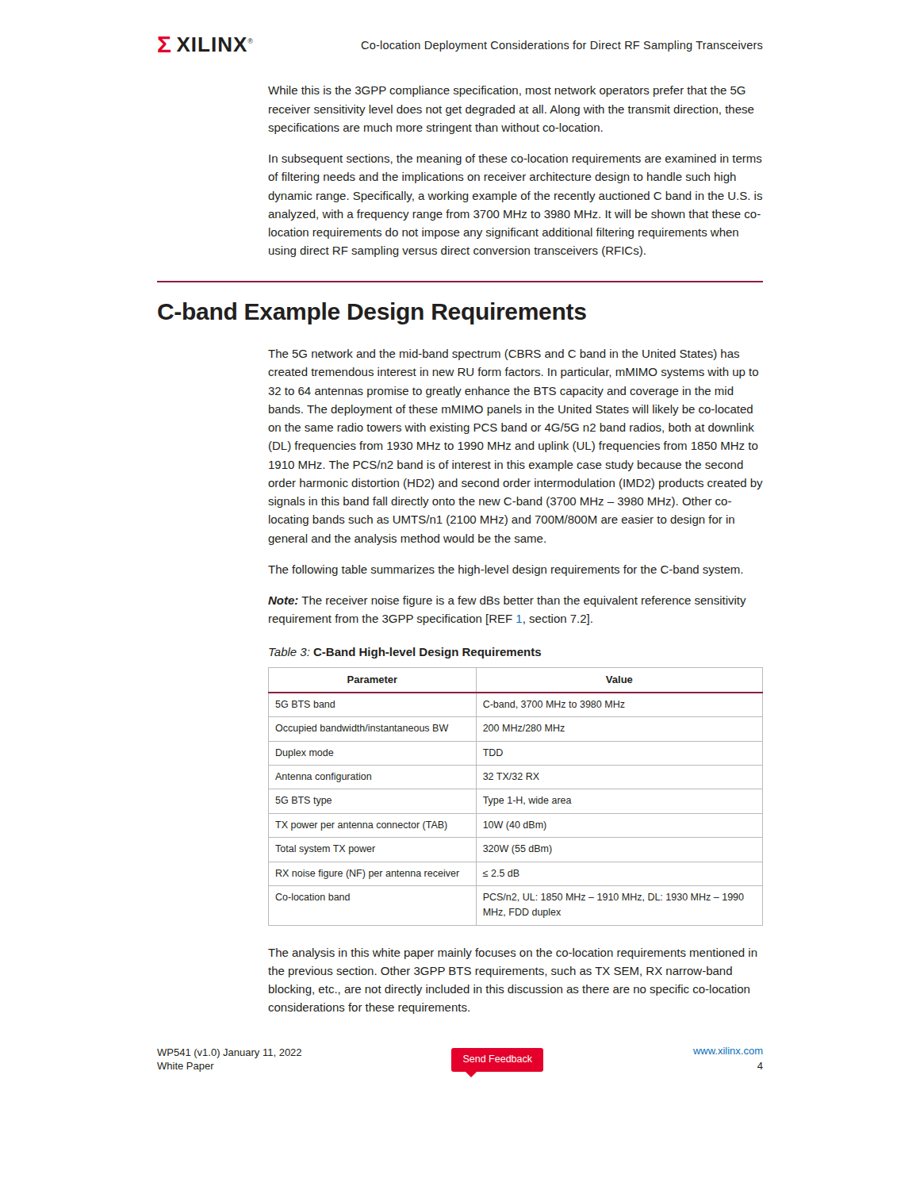Σ XILINX®
Co-location Deployment Considerations for Direct RF Sampling Transceivers
While this is the 3GPP compliance specification, most network operators prefer that the 5G receiver sensitivity level does not get degraded at all. Along with the transmit direction, these specifications are much more stringent than without co-location.
In subsequent sections, the meaning of these co-location requirements are examined in terms of filtering needs and the implications on receiver architecture design to handle such high dynamic range. Specifically, a working example of the recently auctioned C band in the U.S. is analyzed, with a frequency range from 3700 MHz to 3980 MHz. It will be shown that these co-location requirements do not impose any significant additional filtering requirements when using direct RF sampling versus direct conversion transceivers (RFICs).
C-band Example Design Requirements
The 5G network and the mid-band spectrum (CBRS and C band in the United States) has created tremendous interest in new RU form factors. In particular, mMIMO systems with up to 32 to 64 antennas promise to greatly enhance the BTS capacity and coverage in the mid bands. The deployment of these mMIMO panels in the United States will likely be co-located on the same radio towers with existing PCS band or 4G/5G n2 band radios, both at downlink (DL) frequencies from 1930 MHz to 1990 MHz and uplink (UL) frequencies from 1850 MHz to 1910 MHz. The PCS/n2 band is of interest in this example case study because the second order harmonic distortion (HD2) and second order intermodulation (IMD2) products created by signals in this band fall directly onto the new C-band (3700 MHz – 3980 MHz). Other co-locating bands such as UMTS/n1 (2100 MHz) and 700M/800M are easier to design for in general and the analysis method would be the same.
The following table summarizes the high-level design requirements for the C-band system.
Note: The receiver noise figure is a few dBs better than the equivalent reference sensitivity requirement from the 3GPP specification [REF 1, section 7.2].
Table 3: C-Band High-level Design Requirements
| Parameter | Value |
| --- | --- |
| 5G BTS band | C-band, 3700 MHz to 3980 MHz |
| Occupied bandwidth/instantaneous BW | 200 MHz/280 MHz |
| Duplex mode | TDD |
| Antenna configuration | 32 TX/32 RX |
| 5G BTS type | Type 1-H, wide area |
| TX power per antenna connector (TAB) | 10W (40 dBm) |
| Total system TX power | 320W (55 dBm) |
| RX noise figure (NF) per antenna receiver | ≤ 2.5 dB |
| Co-location band | PCS/n2, UL: 1850 MHz – 1910 MHz, DL: 1930 MHz – 1990 MHz, FDD duplex |
The analysis in this white paper mainly focuses on the co-location requirements mentioned in the previous section. Other 3GPP BTS requirements, such as TX SEM, RX narrow-band blocking, etc., are not directly included in this discussion as there are no specific co-location considerations for these requirements.
WP541 (v1.0) January 11, 2022
White Paper
Send Feedback
www.xilinx.com 4